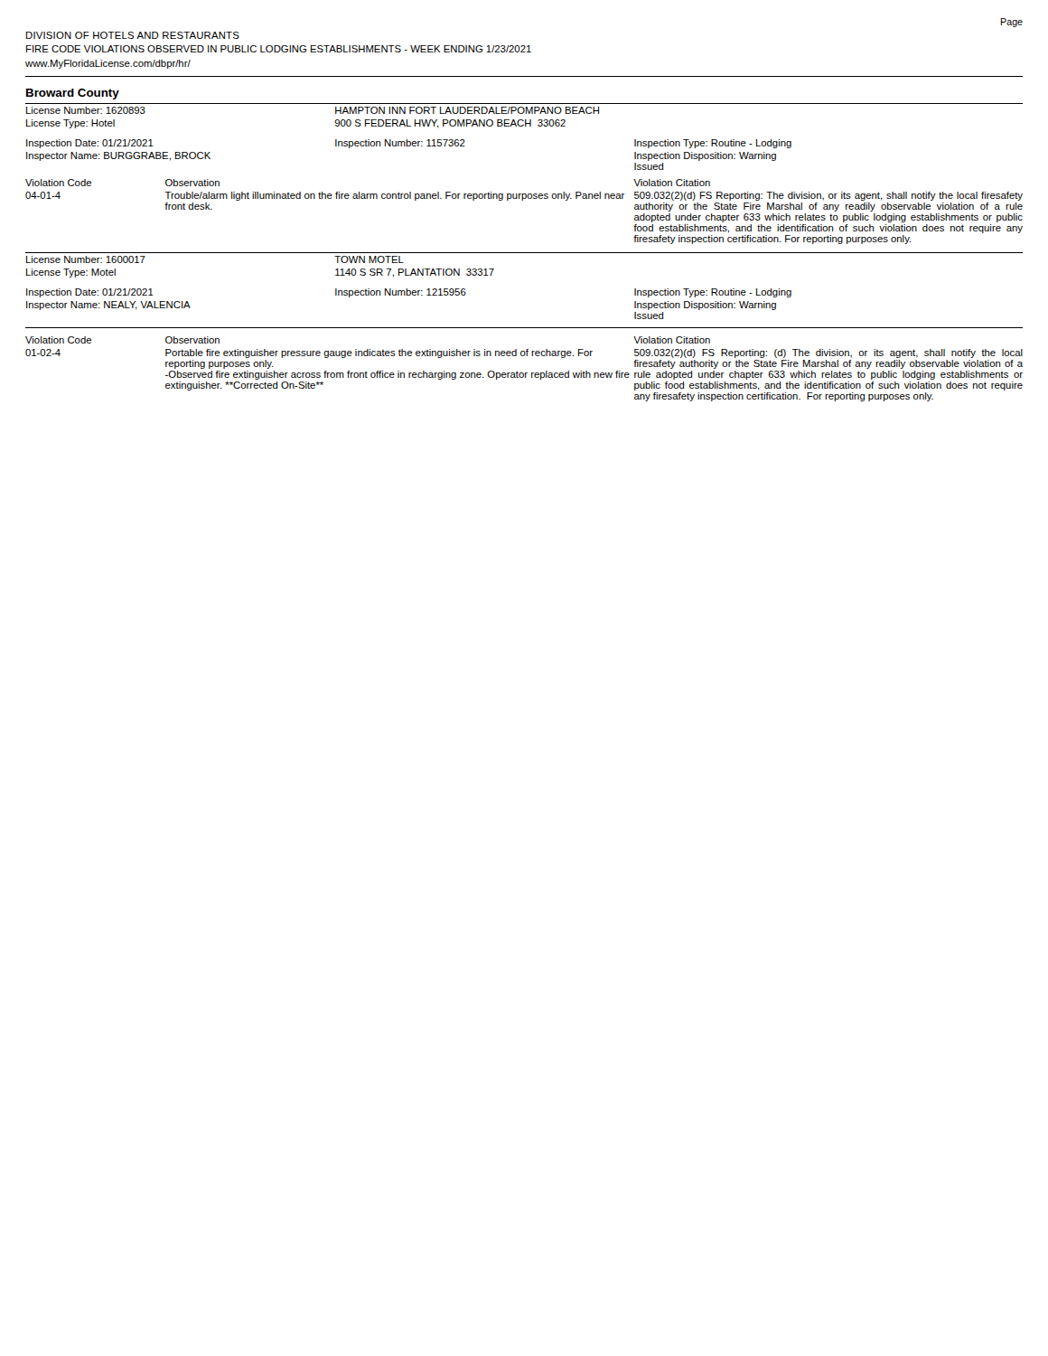Page
DIVISION OF HOTELS AND RESTAURANTS
FIRE CODE VIOLATIONS OBSERVED IN PUBLIC LODGING ESTABLISHMENTS - WEEK ENDING 1/23/2021
www.MyFloridaLicense.com/dbpr/hr/
Broward County
| License Number: 1620893 | HAMPTON INN FORT LAUDERDALE/POMPANO BEACH |
| License Type: Hotel | 900 S FEDERAL HWY, POMPANO BEACH 33062 |
| Inspection Date: 01/21/2021 | Inspection Number: 1157362 | Inspection Type: Routine - Lodging |
| Inspector Name: BURGGRABE, BROCK | | Inspection Disposition: Warning Issued |
| Violation Code | Observation | Violation Citation |
| 04-01-4 | Trouble/alarm light illuminated on the fire alarm control panel. For reporting purposes only. Panel near front desk. | 509.032(2)(d) FS Reporting: The division, or its agent, shall notify the local firesafety authority or the State Fire Marshal of any readily observable violation of a rule adopted under chapter 633 which relates to public lodging establishments or public food establishments, and the identification of such violation does not require any firesafety inspection certification. For reporting purposes only. |
| License Number: 1600017 | TOWN MOTEL |
| License Type: Motel | 1140 S SR 7, PLANTATION 33317 |
| Inspection Date: 01/21/2021 | Inspection Number: 1215956 | Inspection Type: Routine - Lodging |
| Inspector Name: NEALY, VALENCIA | | Inspection Disposition: Warning Issued |
| Violation Code | Observation | Violation Citation |
| 01-02-4 | Portable fire extinguisher pressure gauge indicates the extinguisher is in need of recharge. For reporting purposes only. -Observed fire extinguisher across from front office in recharging zone. Operator replaced with new fire extinguisher. **Corrected On-Site** | 509.032(2)(d) FS Reporting: (d) The division, or its agent, shall notify the local firesafety authority or the State Fire Marshal of any readily observable violation of a rule adopted under chapter 633 which relates to public lodging establishments or public food establishments, and the identification of such violation does not require any firesafety inspection certification. For reporting purposes only. |